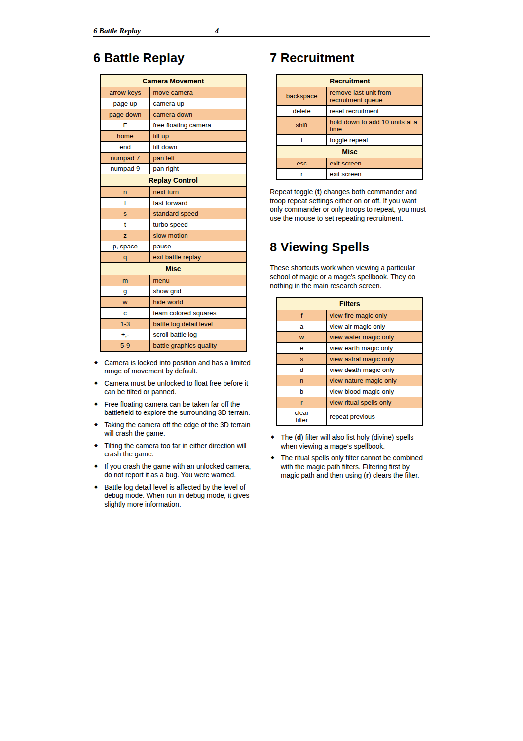6 Battle Replay 4
6 Battle Replay
| Camera Movement |
| --- |
| arrow keys | move camera |
| page up | camera up |
| page down | camera down |
| F | free floating camera |
| home | tilt up |
| end | tilt down |
| numpad 7 | pan left |
| numpad 9 | pan right |
| Replay Control |
| n | next turn |
| f | fast forward |
| s | standard speed |
| t | turbo speed |
| z | slow motion |
| p, space | pause |
| q | exit battle replay |
| Misc |
| m | menu |
| g | show grid |
| w | hide world |
| c | team colored squares |
| 1-3 | battle log detail level |
| +,- | scroll battle log |
| 5-9 | battle graphics quality |
Camera is locked into position and has a limited range of movement by default.
Camera must be unlocked to float free before it can be tilted or panned.
Free floating camera can be taken far off the battlefield to explore the surrounding 3D terrain.
Taking the camera off the edge of the 3D terrain will crash the game.
Tilting the camera too far in either direction will crash the game.
If you crash the game with an unlocked camera, do not report it as a bug. You were warned.
Battle log detail level is affected by the level of debug mode. When run in debug mode, it gives slightly more information.
7 Recruitment
| Recruitment |
| --- |
| backspace | remove last unit from recruitment queue |
| delete | reset recruitment |
| shift | hold down to add 10 units at a time |
| t | toggle repeat |
| Misc |
| esc | exit screen |
| r | exit screen |
Repeat toggle (t) changes both commander and troop repeat settings either on or off. If you want only commander or only troops to repeat, you must use the mouse to set repeating recruitment.
8 Viewing Spells
These shortcuts work when viewing a particular school of magic or a mage's spellbook. They do nothing in the main research screen.
| Filters |
| --- |
| f | view fire magic only |
| a | view air magic only |
| w | view water magic only |
| e | view earth magic only |
| s | view astral magic only |
| d | view death magic only |
| n | view nature magic only |
| b | view blood magic only |
| r | view ritual spells only |
| clear filter | repeat previous |
The (d) filter will also list holy (divine) spells when viewing a mage's spellbook.
The ritual spells only filter cannot be combined with the magic path filters. Filtering first by magic path and then using (r) clears the filter.